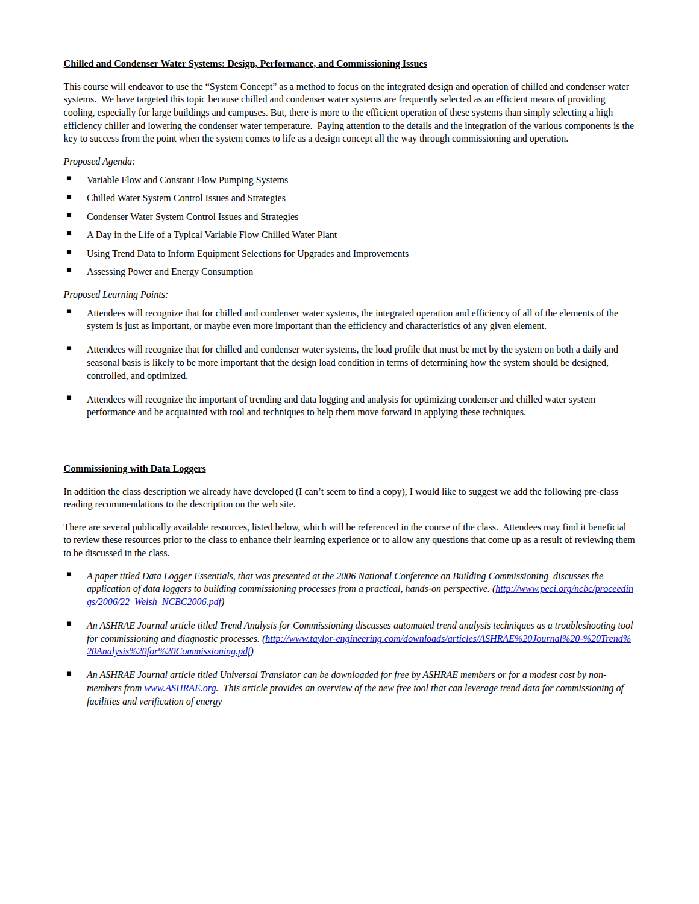Chilled and Condenser Water Systems: Design, Performance, and Commissioning Issues
This course will endeavor to use the “System Concept” as a method to focus on the integrated design and operation of chilled and condenser water systems. We have targeted this topic because chilled and condenser water systems are frequently selected as an efficient means of providing cooling, especially for large buildings and campuses. But, there is more to the efficient operation of these systems than simply selecting a high efficiency chiller and lowering the condenser water temperature. Paying attention to the details and the integration of the various components is the key to success from the point when the system comes to life as a design concept all the way through commissioning and operation.
Proposed Agenda:
Variable Flow and Constant Flow Pumping Systems
Chilled Water System Control Issues and Strategies
Condenser Water System Control Issues and Strategies
A Day in the Life of a Typical Variable Flow Chilled Water Plant
Using Trend Data to Inform Equipment Selections for Upgrades and Improvements
Assessing Power and Energy Consumption
Proposed Learning Points:
Attendees will recognize that for chilled and condenser water systems, the integrated operation and efficiency of all of the elements of the system is just as important, or maybe even more important than the efficiency and characteristics of any given element.
Attendees will recognize that for chilled and condenser water systems, the load profile that must be met by the system on both a daily and seasonal basis is likely to be more important that the design load condition in terms of determining how the system should be designed, controlled, and optimized.
Attendees will recognize the important of trending and data logging and analysis for optimizing condenser and chilled water system performance and be acquainted with tool and techniques to help them move forward in applying these techniques.
Commissioning with Data Loggers
In addition the class description we already have developed (I can’t seem to find a copy), I would like to suggest we add the following pre-class reading recommendations to the description on the web site.
There are several publically available resources, listed below, which will be referenced in the course of the class. Attendees may find it beneficial to review these resources prior to the class to enhance their learning experience or to allow any questions that come up as a result of reviewing them to be discussed in the class.
A paper titled Data Logger Essentials, that was presented at the 2006 National Conference on Building Commissioning discusses the application of data loggers to building commissioning processes from a practical, hands-on perspective. (http://www.peci.org/ncbc/proceedings/2006/22_Welsh_NCBC2006.pdf)
An ASHRAE Journal article titled Trend Analysis for Commissioning discusses automated trend analysis techniques as a troubleshooting tool for commissioning and diagnostic processes. (http://www.taylor-engineering.com/downloads/articles/ASHRAE%20Journal%20-%20Trend%20Analysis%20for%20Commissioning.pdf)
An ASHRAE Journal article titled Universal Translator can be downloaded for free by ASHRAE members or for a modest cost by non-members from www.ASHRAE.org. This article provides an overview of the new free tool that can leverage trend data for commissioning of facilities and verification of energy